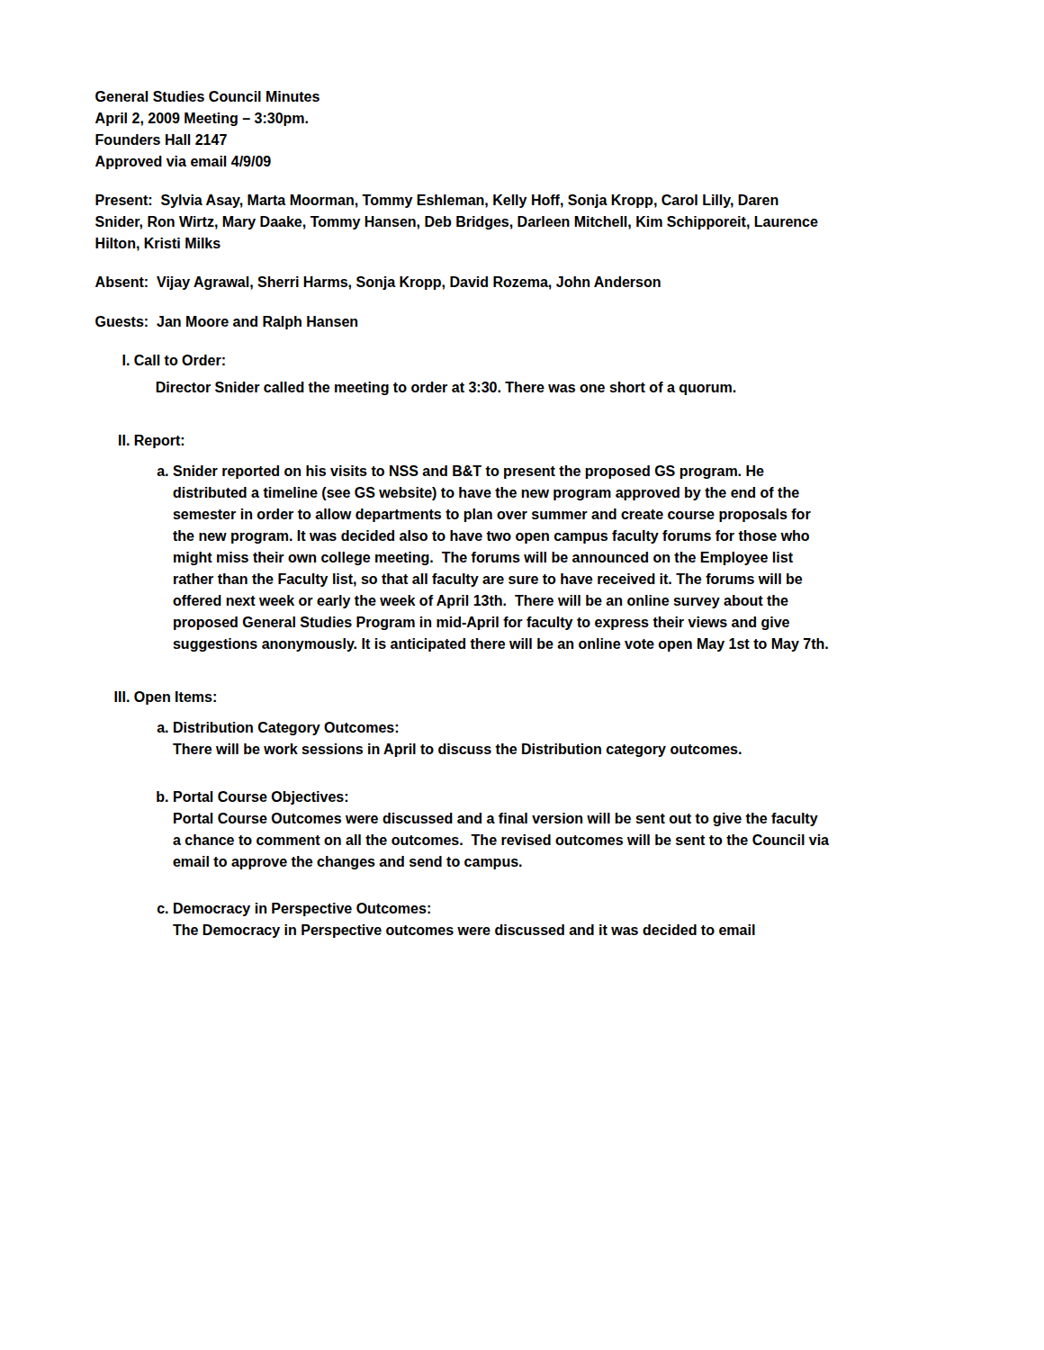General Studies Council Minutes
April 2, 2009 Meeting – 3:30pm.
Founders Hall 2147
Approved via email 4/9/09
Present: Sylvia Asay, Marta Moorman, Tommy Eshleman, Kelly Hoff, Sonja Kropp, Carol Lilly, Daren Snider, Ron Wirtz, Mary Daake, Tommy Hansen, Deb Bridges, Darleen Mitchell, Kim Schipporeit, Laurence Hilton, Kristi Milks
Absent: Vijay Agrawal, Sherri Harms, Sonja Kropp, David Rozema, John Anderson
Guests: Jan Moore and Ralph Hansen
Call to Order:
Director Snider called the meeting to order at 3:30. There was one short of a quorum.
Report:
Snider reported on his visits to NSS and B&T to present the proposed GS program. He distributed a timeline (see GS website) to have the new program approved by the end of the semester in order to allow departments to plan over summer and create course proposals for the new program. It was decided also to have two open campus faculty forums for those who might miss their own college meeting. The forums will be announced on the Employee list rather than the Faculty list, so that all faculty are sure to have received it. The forums will be offered next week or early the week of April 13th. There will be an online survey about the proposed General Studies Program in mid-April for faculty to express their views and give suggestions anonymously. It is anticipated there will be an online vote open May 1st to May 7th.
Open Items:
Distribution Category Outcomes:
There will be work sessions in April to discuss the Distribution category outcomes.
Portal Course Objectives:
Portal Course Outcomes were discussed and a final version will be sent out to give the faculty a chance to comment on all the outcomes. The revised outcomes will be sent to the Council via email to approve the changes and send to campus.
Democracy in Perspective Outcomes:
The Democracy in Perspective outcomes were discussed and it was decided to email